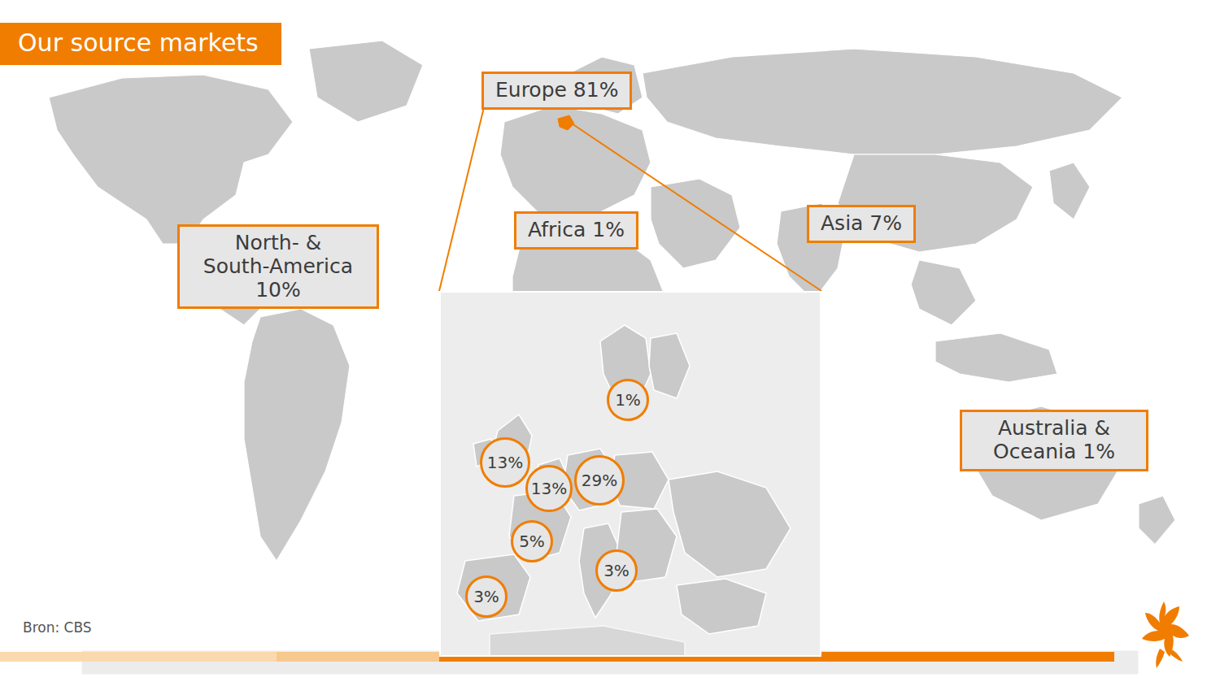Our source markets
Europe 81%
Africa 1%
Asia 7%
North- &
South-America
10%
Australia &
Oceania 1%
1%
13%
29%
13%
5%
3%
3%
Bron: CBS